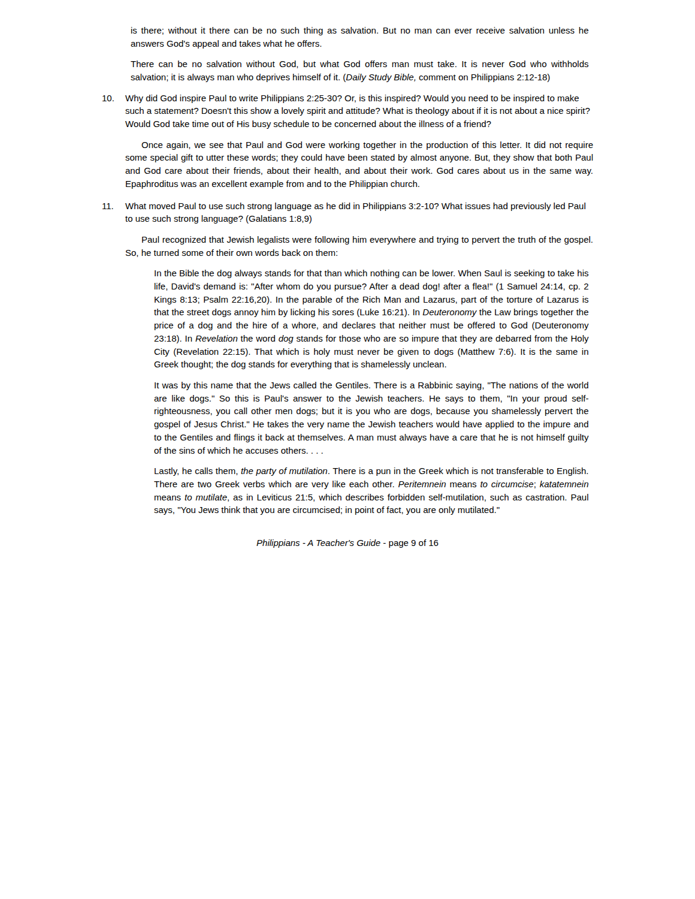is there; without it there can be no such thing as salvation. But no man can ever receive salvation unless he answers God's appeal and takes what he offers.
There can be no salvation without God, but what God offers man must take. It is never God who withholds salvation; it is always man who deprives himself of it. (Daily Study Bible, comment on Philippians 2:12-18)
10. Why did God inspire Paul to write Philippians 2:25-30? Or, is this inspired? Would you need to be inspired to make such a statement? Doesn't this show a lovely spirit and attitude? What is theology about if it is not about a nice spirit? Would God take time out of His busy schedule to be concerned about the illness of a friend?
Once again, we see that Paul and God were working together in the production of this letter. It did not require some special gift to utter these words; they could have been stated by almost anyone. But, they show that both Paul and God care about their friends, about their health, and about their work. God cares about us in the same way. Epaphroditus was an excellent example from and to the Philippian church.
11. What moved Paul to use such strong language as he did in Philippians 3:2-10? What issues had previously led Paul to use such strong language? (Galatians 1:8,9)
Paul recognized that Jewish legalists were following him everywhere and trying to pervert the truth of the gospel. So, he turned some of their own words back on them:
In the Bible the dog always stands for that than which nothing can be lower. When Saul is seeking to take his life, David's demand is: "After whom do you pursue? After a dead dog! after a flea!" (1 Samuel 24:14, cp. 2 Kings 8:13; Psalm 22:16,20). In the parable of the Rich Man and Lazarus, part of the torture of Lazarus is that the street dogs annoy him by licking his sores (Luke 16:21). In Deuteronomy the Law brings together the price of a dog and the hire of a whore, and declares that neither must be offered to God (Deuteronomy 23:18). In Revelation the word dog stands for those who are so impure that they are debarred from the Holy City (Revelation 22:15). That which is holy must never be given to dogs (Matthew 7:6). It is the same in Greek thought; the dog stands for everything that is shamelessly unclean.
It was by this name that the Jews called the Gentiles. There is a Rabbinic saying, "The nations of the world are like dogs." So this is Paul's answer to the Jewish teachers. He says to them, "In your proud self-righteousness, you call other men dogs; but it is you who are dogs, because you shamelessly pervert the gospel of Jesus Christ." He takes the very name the Jewish teachers would have applied to the impure and to the Gentiles and flings it back at themselves. A man must always have a care that he is not himself guilty of the sins of which he accuses others. . . .
Lastly, he calls them, the party of mutilation. There is a pun in the Greek which is not transferable to English. There are two Greek verbs which are very like each other. Peritemnein means to circumcise; katatemnein means to mutilate, as in Leviticus 21:5, which describes forbidden self-mutilation, such as castration. Paul says, "You Jews think that you are circumcised; in point of fact, you are only mutilated."
Philippians - A Teacher's Guide - page 9 of 16